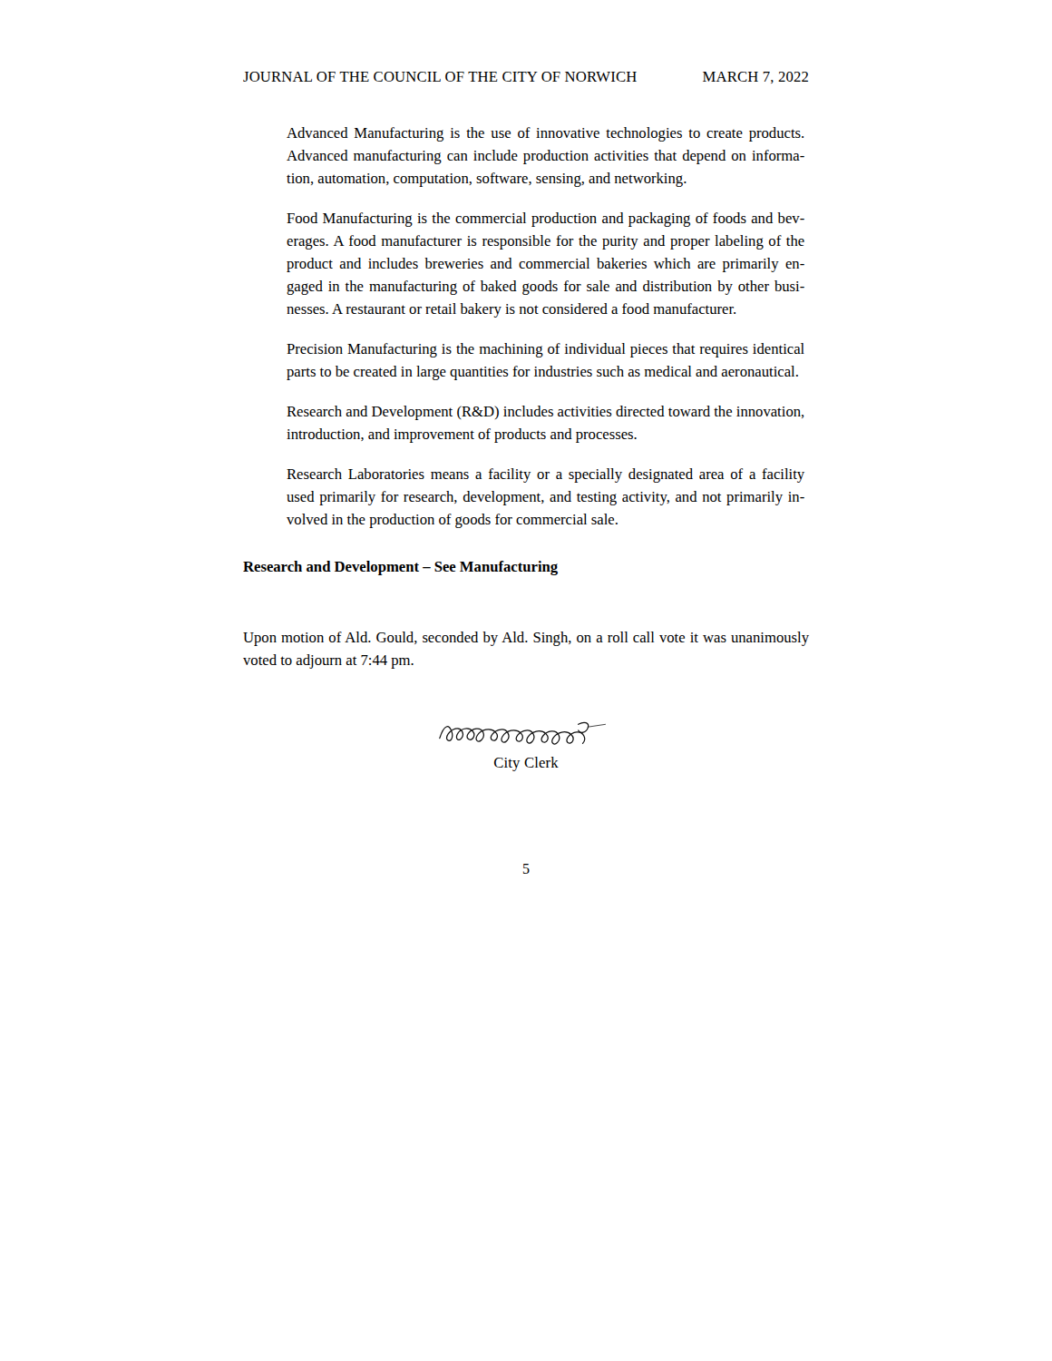JOURNAL OF THE COUNCIL OF THE CITY OF NORWICH
MARCH 7, 2022
Advanced Manufacturing is the use of innovative technologies to create products. Advanced manufacturing can include production activities that depend on information, automation, computation, software, sensing, and networking.
Food Manufacturing is the commercial production and packaging of foods and beverages. A food manufacturer is responsible for the purity and proper labeling of the product and includes breweries and commercial bakeries which are primarily engaged in the manufacturing of baked goods for sale and distribution by other businesses. A restaurant or retail bakery is not considered a food manufacturer.
Precision Manufacturing is the machining of individual pieces that requires identical parts to be created in large quantities for industries such as medical and aeronautical.
Research and Development (R&D) includes activities directed toward the innovation, introduction, and improvement of products and processes.
Research Laboratories means a facility or a specially designated area of a facility used primarily for research, development, and testing activity, and not primarily involved in the production of goods for commercial sale.
Research and Development – See Manufacturing
Upon motion of Ald. Gould, seconded by Ald. Singh, on a roll call vote it was unanimously voted to adjourn at 7:44 pm.
City Clerk
5